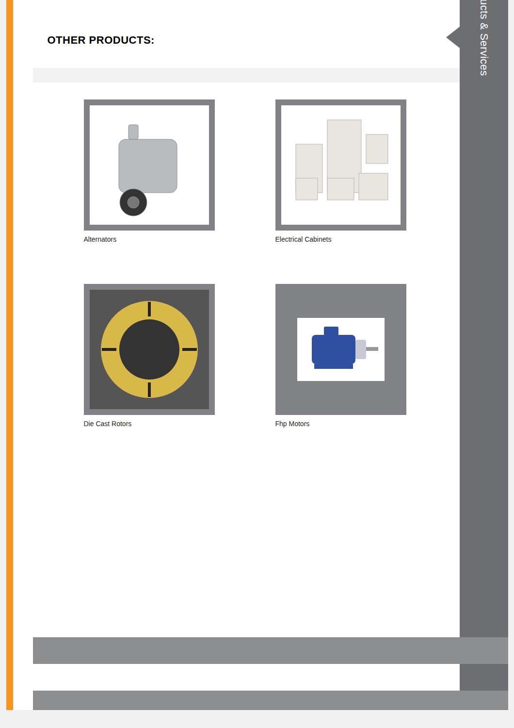OTHER PRODUCTS:
Products & Services
Alternators
Electrical Cabinets
Die Cast Rotors
Fhp Motors